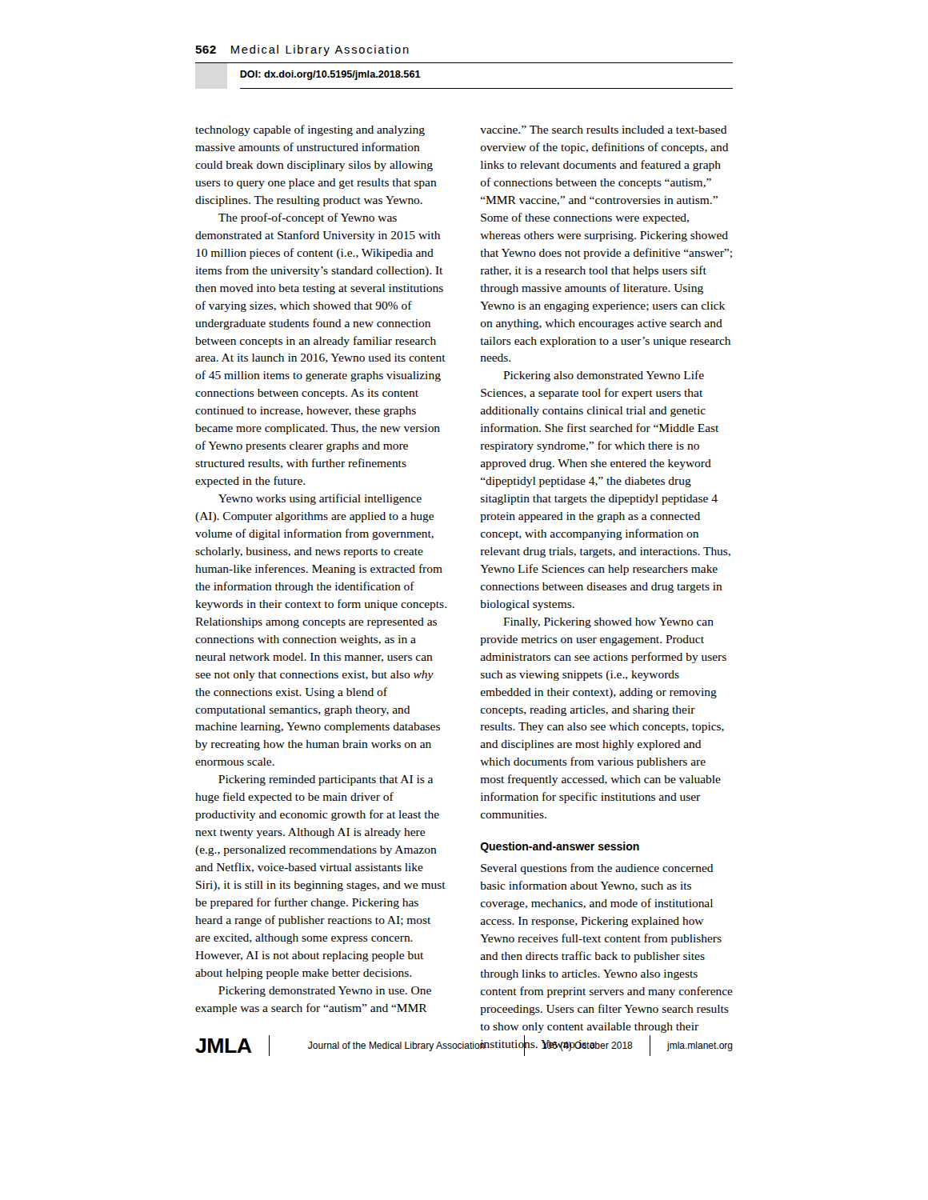562 Medical Library Association
DOI: dx.doi.org/10.5195/jmla.2018.561
technology capable of ingesting and analyzing massive amounts of unstructured information could break down disciplinary silos by allowing users to query one place and get results that span disciplines. The resulting product was Yewno.
The proof-of-concept of Yewno was demonstrated at Stanford University in 2015 with 10 million pieces of content (i.e., Wikipedia and items from the university’s standard collection). It then moved into beta testing at several institutions of varying sizes, which showed that 90% of undergraduate students found a new connection between concepts in an already familiar research area. At its launch in 2016, Yewno used its content of 45 million items to generate graphs visualizing connections between concepts. As its content continued to increase, however, these graphs became more complicated. Thus, the new version of Yewno presents clearer graphs and more structured results, with further refinements expected in the future.
Yewno works using artificial intelligence (AI). Computer algorithms are applied to a huge volume of digital information from government, scholarly, business, and news reports to create human-like inferences. Meaning is extracted from the information through the identification of keywords in their context to form unique concepts. Relationships among concepts are represented as connections with connection weights, as in a neural network model. In this manner, users can see not only that connections exist, but also why the connections exist. Using a blend of computational semantics, graph theory, and machine learning, Yewno complements databases by recreating how the human brain works on an enormous scale.
Pickering reminded participants that AI is a huge field expected to be main driver of productivity and economic growth for at least the next twenty years. Although AI is already here (e.g., personalized recommendations by Amazon and Netflix, voice-based virtual assistants like Siri), it is still in its beginning stages, and we must be prepared for further change. Pickering has heard a range of publisher reactions to AI; most are excited, although some express concern. However, AI is not about replacing people but about helping people make better decisions.
Pickering demonstrated Yewno in use. One example was a search for “autism” and “MMR
vaccine.” The search results included a text-based overview of the topic, definitions of concepts, and links to relevant documents and featured a graph of connections between the concepts “autism,” “MMR vaccine,” and “controversies in autism.” Some of these connections were expected, whereas others were surprising. Pickering showed that Yewno does not provide a definitive “answer”; rather, it is a research tool that helps users sift through massive amounts of literature. Using Yewno is an engaging experience; users can click on anything, which encourages active search and tailors each exploration to a user’s unique research needs.
Pickering also demonstrated Yewno Life Sciences, a separate tool for expert users that additionally contains clinical trial and genetic information. She first searched for “Middle East respiratory syndrome,” for which there is no approved drug. When she entered the keyword “dipeptidyl peptidase 4,” the diabetes drug sitagliptin that targets the dipeptidyl peptidase 4 protein appeared in the graph as a connected concept, with accompanying information on relevant drug trials, targets, and interactions. Thus, Yewno Life Sciences can help researchers make connections between diseases and drug targets in biological systems.
Finally, Pickering showed how Yewno can provide metrics on user engagement. Product administrators can see actions performed by users such as viewing snippets (i.e., keywords embedded in their context), adding or removing concepts, reading articles, and sharing their results. They can also see which concepts, topics, and disciplines are most highly explored and which documents from various publishers are most frequently accessed, which can be valuable information for specific institutions and user communities.
Question-and-answer session
Several questions from the audience concerned basic information about Yewno, such as its coverage, mechanics, and mode of institutional access. In response, Pickering explained how Yewno receives full-text content from publishers and then directs traffic back to publisher sites through links to articles. Yewno also ingests content from preprint servers and many conference proceedings. Users can filter Yewno search results to show only content available through their institutions. Yewno is a
JMLA
Journal of the Medical Library Association
106 (4) October 2018
jmla.mlanet.org